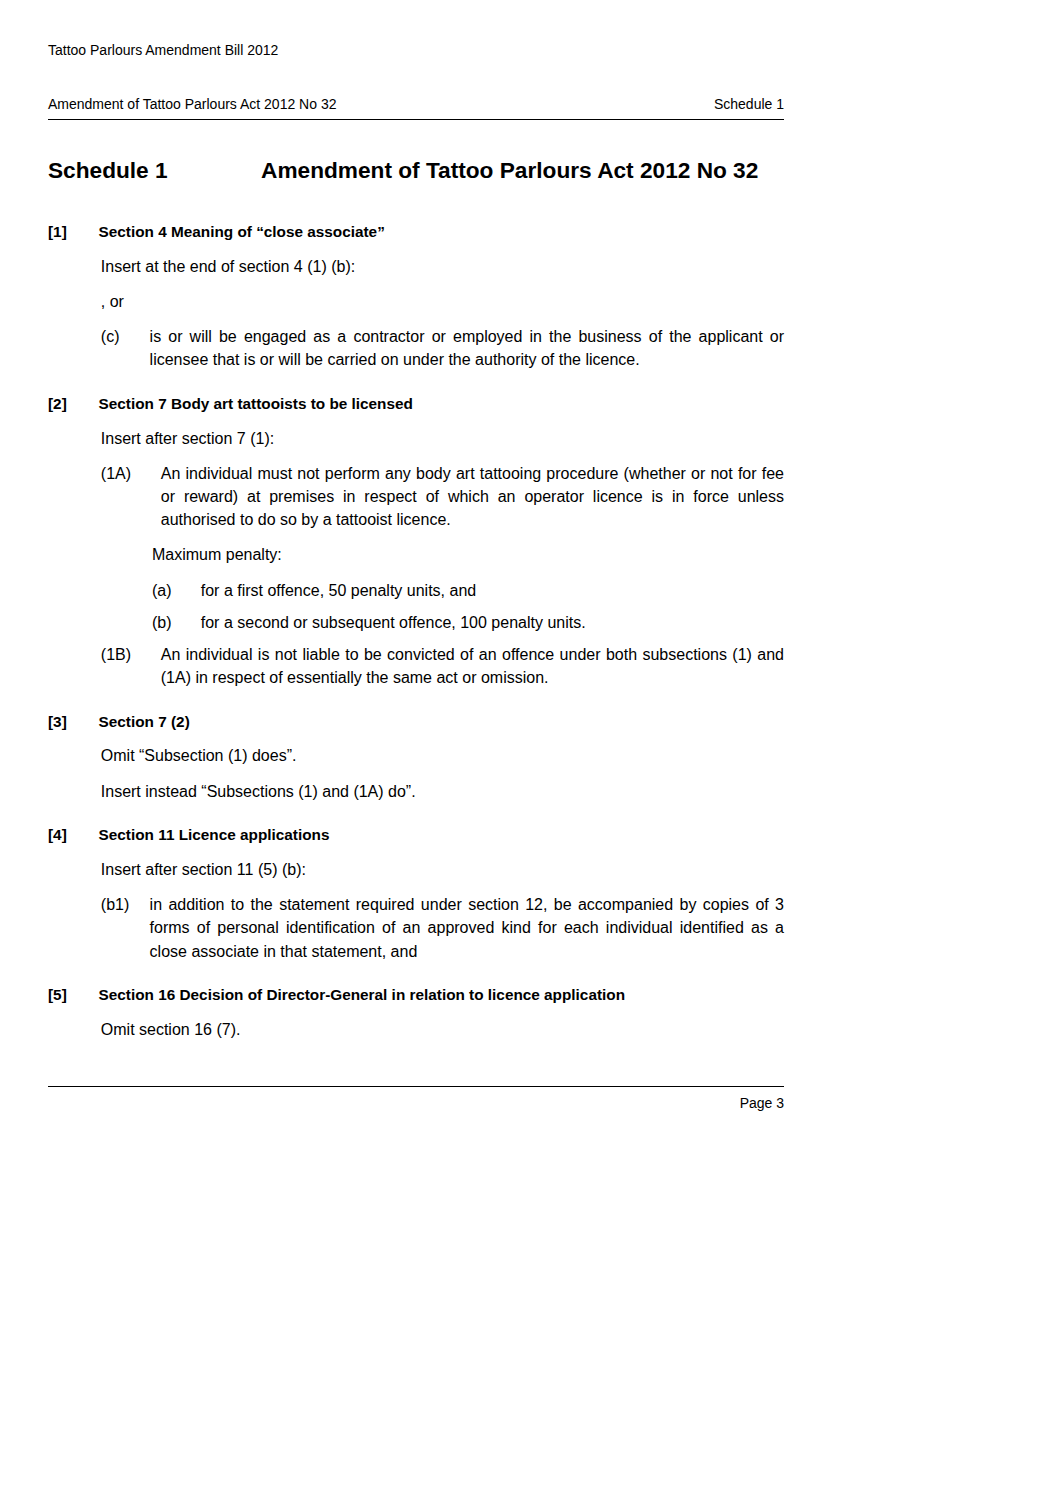Tattoo Parlours Amendment Bill 2012
Amendment of Tattoo Parlours Act 2012 No 32
Schedule 1
Schedule 1 Amendment of Tattoo Parlours Act 2012 No 32
[1] Section 4 Meaning of “close associate”
Insert at the end of section 4 (1) (b):
, or
(c) is or will be engaged as a contractor or employed in the business of the applicant or licensee that is or will be carried on under the authority of the licence.
[2] Section 7 Body art tattooists to be licensed
Insert after section 7 (1):
(1A) An individual must not perform any body art tattooing procedure (whether or not for fee or reward) at premises in respect of which an operator licence is in force unless authorised to do so by a tattooist licence.
Maximum penalty:
(a) for a first offence, 50 penalty units, and
(b) for a second or subsequent offence, 100 penalty units.
(1B) An individual is not liable to be convicted of an offence under both subsections (1) and (1A) in respect of essentially the same act or omission.
[3] Section 7 (2)
Omit “Subsection (1) does”.
Insert instead “Subsections (1) and (1A) do”.
[4] Section 11 Licence applications
Insert after section 11 (5) (b):
(b1) in addition to the statement required under section 12, be accompanied by copies of 3 forms of personal identification of an approved kind for each individual identified as a close associate in that statement, and
[5] Section 16 Decision of Director-General in relation to licence application
Omit section 16 (7).
Page 3